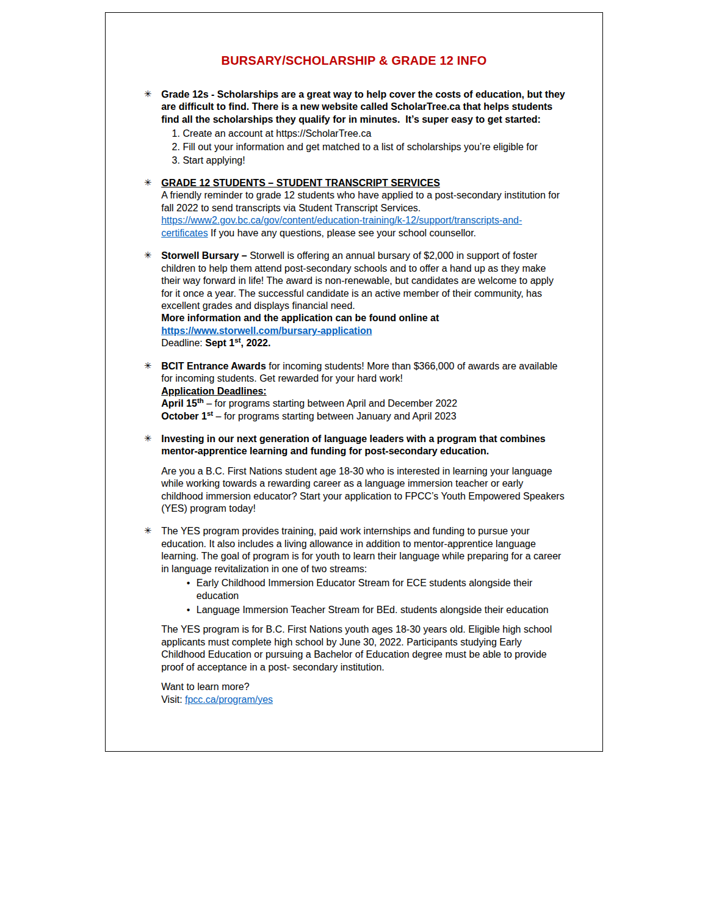BURSARY/SCHOLARSHIP & GRADE 12 INFO
Grade 12s - Scholarships are a great way to help cover the costs of education, but they are difficult to find. There is a new website called ScholarTree.ca that helps students find all the scholarships they qualify for in minutes. It’s super easy to get started:
Create an account at https://ScholarTree.ca
Fill out your information and get matched to a list of scholarships you’re eligible for
Start applying!
GRADE 12 STUDENTS – STUDENT TRANSCRIPT SERVICES
A friendly reminder to grade 12 students who have applied to a post-secondary institution for fall 2022 to send transcripts via Student Transcript Services. https://www2.gov.bc.ca/gov/content/education-training/k-12/support/transcripts-and-certificates If you have any questions, please see your school counsellor.
Storwell Bursary – Storwell is offering an annual bursary of $2,000 in support of foster children to help them attend post-secondary schools and to offer a hand up as they make their way forward in life! The award is non-renewable, but candidates are welcome to apply for it once a year. The successful candidate is an active member of their community, has excellent grades and displays financial need.
More information and the application can be found online at https://www.storwell.com/bursary-application
Deadline: Sept 1st, 2022.
BCIT Entrance Awards for incoming students! More than $366,000 of awards are available for incoming students. Get rewarded for your hard work!
Application Deadlines:
April 15th – for programs starting between April and December 2022
October 1st – for programs starting between January and April 2023
Investing in our next generation of language leaders with a program that combines mentor-apprentice learning and funding for post-secondary education.
Are you a B.C. First Nations student age 18-30 who is interested in learning your language while working towards a rewarding career as a language immersion teacher or early childhood immersion educator? Start your application to FPCC’s Youth Empowered Speakers (YES) program today!
The YES program provides training, paid work internships and funding to pursue your education. It also includes a living allowance in addition to mentor-apprentice language learning. The goal of program is for youth to learn their language while preparing for a career in language revitalization in one of two streams:
Early Childhood Immersion Educator Stream for ECE students alongside their education
Language Immersion Teacher Stream for BEd. students alongside their education
The YES program is for B.C. First Nations youth ages 18-30 years old. Eligible high school applicants must complete high school by June 30, 2022. Participants studying Early Childhood Education or pursuing a Bachelor of Education degree must be able to provide proof of acceptance in a post- secondary institution.
Want to learn more?
Visit: fpcc.ca/program/yes